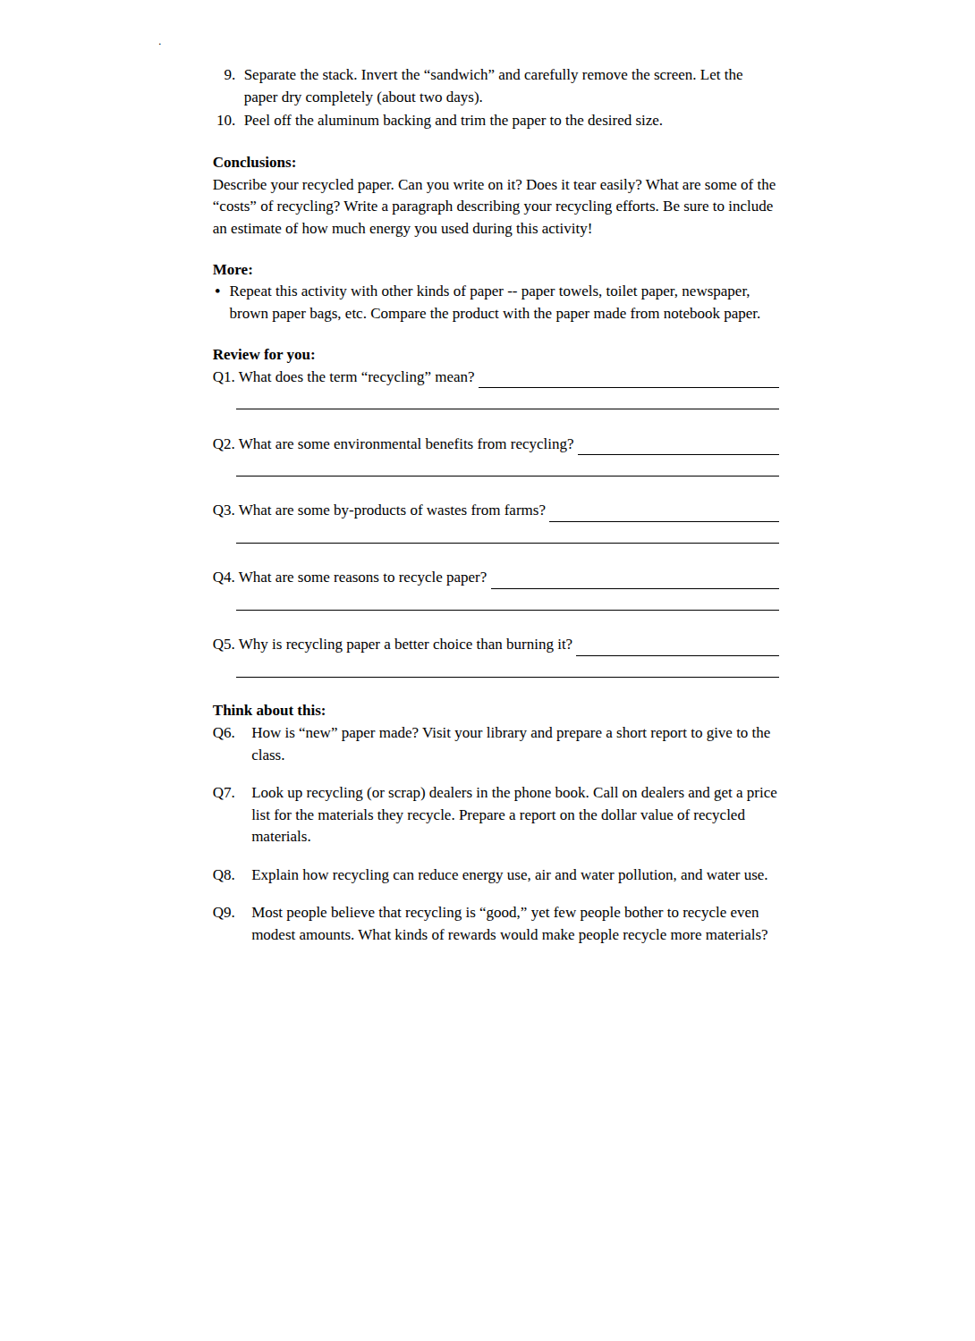.
9. Separate the stack. Invert the “sandwich” and carefully remove the screen. Let the paper dry completely (about two days).
10. Peel off the aluminum backing and trim the paper to the desired size.
Conclusions:
Describe your recycled paper. Can you write on it? Does it tear easily? What are some of the “costs” of recycling? Write a paragraph describing your recycling efforts. Be sure to include an estimate of how much energy you used during this activity!
More:
Repeat this activity with other kinds of paper -- paper towels, toilet paper, newspaper, brown paper bags, etc. Compare the product with the paper made from notebook paper.
Review for you:
Q1. What does the term “recycling” mean?
Q2. What are some environmental benefits from recycling?
Q3. What are some by-products of wastes from farms?
Q4. What are some reasons to recycle paper?
Q5. Why is recycling paper a better choice than burning it?
Think about this:
Q6. How is “new” paper made? Visit your library and prepare a short report to give to the class.
Q7. Look up recycling (or scrap) dealers in the phone book. Call on dealers and get a price list for the materials they recycle. Prepare a report on the dollar value of recycled materials.
Q8. Explain how recycling can reduce energy use, air and water pollution, and water use.
Q9. Most people believe that recycling is “good,” yet few people bother to recycle even modest amounts. What kinds of rewards would make people recycle more materials?